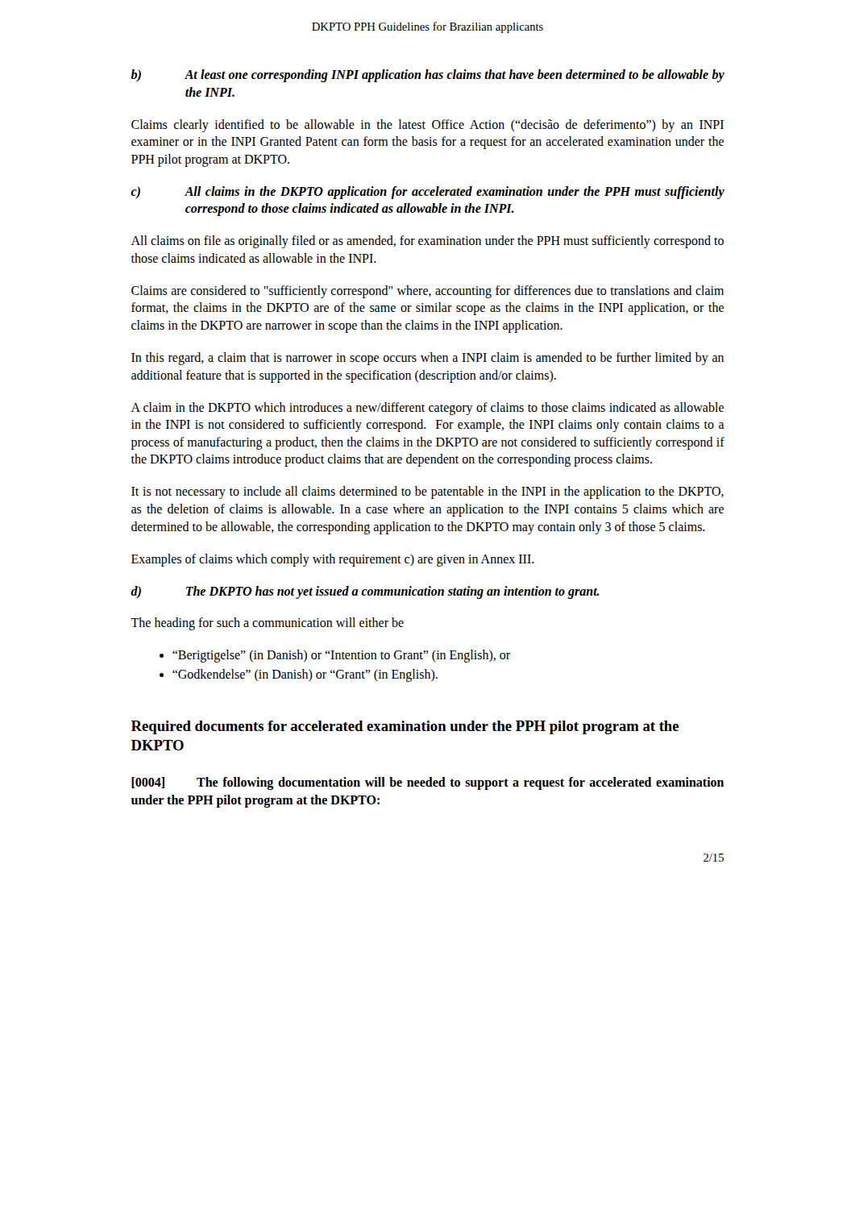DKPTO PPH Guidelines for Brazilian applicants
b) At least one corresponding INPI application has claims that have been determined to be allowable by the INPI.
Claims clearly identified to be allowable in the latest Office Action (“decisão de deferimento”) by an INPI examiner or in the INPI Granted Patent can form the basis for a request for an accelerated examination under the PPH pilot program at DKPTO.
c) All claims in the DKPTO application for accelerated examination under the PPH must sufficiently correspond to those claims indicated as allowable in the INPI.
All claims on file as originally filed or as amended, for examination under the PPH must sufficiently correspond to those claims indicated as allowable in the INPI.
Claims are considered to "sufficiently correspond" where, accounting for differences due to translations and claim format, the claims in the DKPTO are of the same or similar scope as the claims in the INPI application, or the claims in the DKPTO are narrower in scope than the claims in the INPI application.
In this regard, a claim that is narrower in scope occurs when a INPI claim is amended to be further limited by an additional feature that is supported in the specification (description and/or claims).
A claim in the DKPTO which introduces a new/different category of claims to those claims indicated as allowable in the INPI is not considered to sufficiently correspond. For example, the INPI claims only contain claims to a process of manufacturing a product, then the claims in the DKPTO are not considered to sufficiently correspond if the DKPTO claims introduce product claims that are dependent on the corresponding process claims.
It is not necessary to include all claims determined to be patentable in the INPI in the application to the DKPTO, as the deletion of claims is allowable. In a case where an application to the INPI contains 5 claims which are determined to be allowable, the corresponding application to the DKPTO may contain only 3 of those 5 claims.
Examples of claims which comply with requirement c) are given in Annex III.
d) The DKPTO has not yet issued a communication stating an intention to grant.
The heading for such a communication will either be
“Berigtigelse” (in Danish) or “Intention to Grant” (in English), or
“Godkendelse” (in Danish) or “Grant” (in English).
Required documents for accelerated examination under the PPH pilot program at the DKPTO
[0004] The following documentation will be needed to support a request for accelerated examination under the PPH pilot program at the DKPTO:
2/15